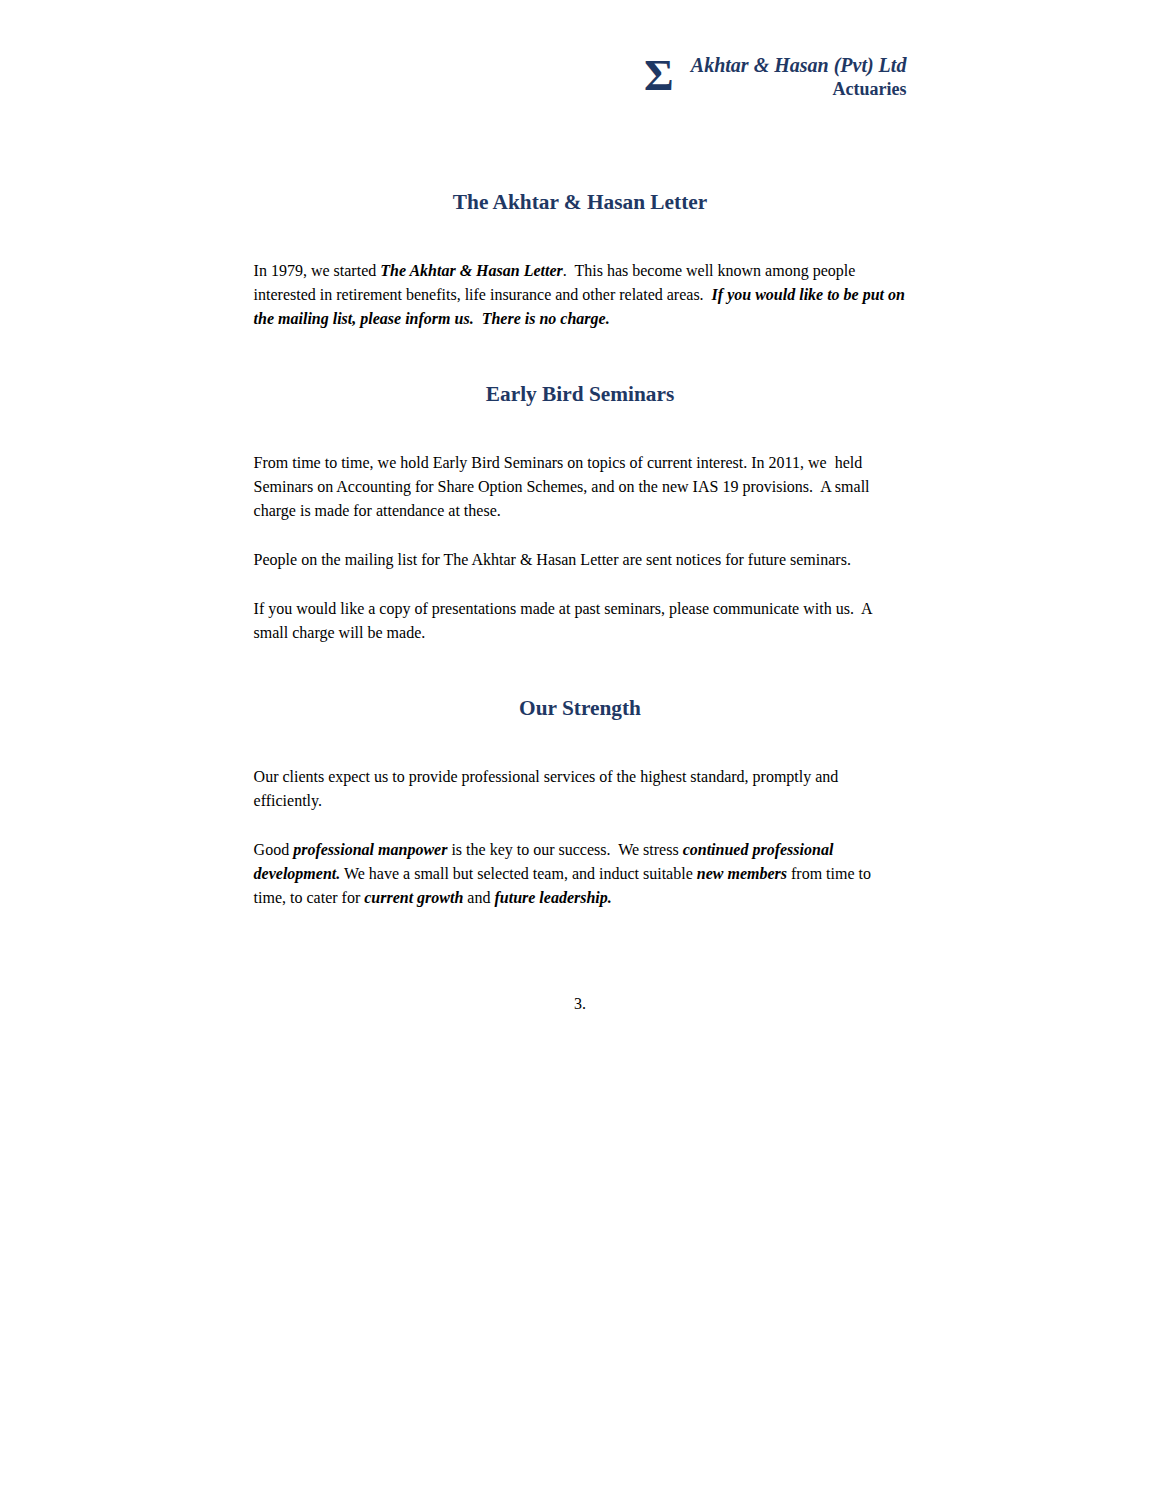Σ
Akhtar & Hasan (Pvt) Ltd
Actuaries
The Akhtar & Hasan Letter
In 1979, we started The Akhtar & Hasan Letter. This has become well known among people interested in retirement benefits, life insurance and other related areas. If you would like to be put on the mailing list, please inform us. There is no charge.
Early Bird Seminars
From time to time, we hold Early Bird Seminars on topics of current interest. In 2011, we held Seminars on Accounting for Share Option Schemes, and on the new IAS 19 provisions. A small charge is made for attendance at these.
People on the mailing list for The Akhtar & Hasan Letter are sent notices for future seminars.
If you would like a copy of presentations made at past seminars, please communicate with us. A small charge will be made.
Our Strength
Our clients expect us to provide professional services of the highest standard, promptly and efficiently.
Good professional manpower is the key to our success. We stress continued professional development. We have a small but selected team, and induct suitable new members from time to time, to cater for current growth and future leadership.
3.